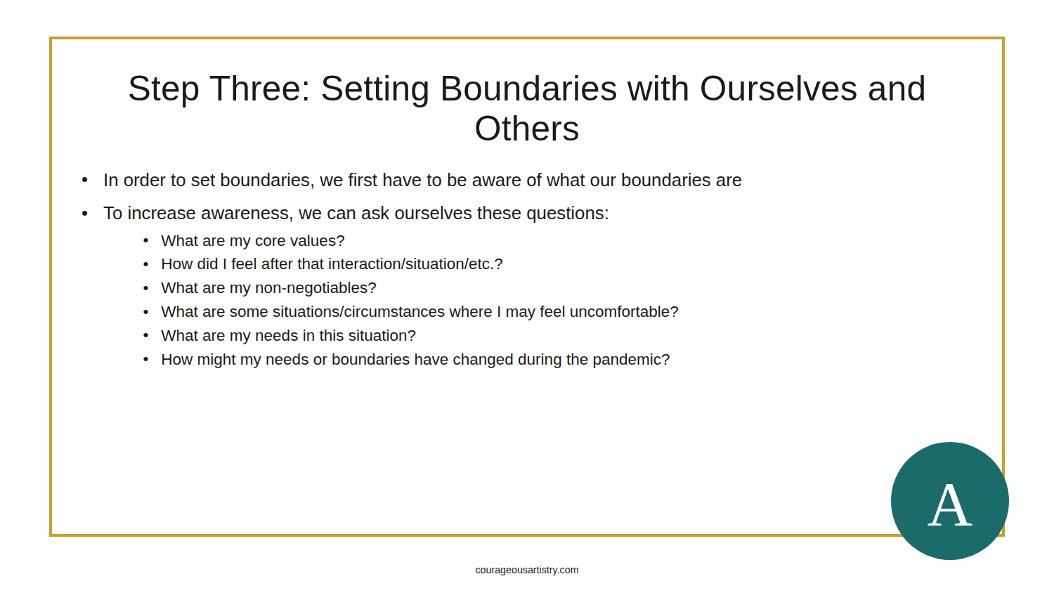Step Three: Setting Boundaries with Ourselves and Others
In order to set boundaries, we first have to be aware of what our boundaries are
To increase awareness, we can ask ourselves these questions:
What are my core values?
How did I feel after that interaction/situation/etc.?
What are my non-negotiables?
What are some situations/circumstances where I may feel uncomfortable?
What are my needs in this situation?
How might my needs or boundaries have changed during the pandemic?
A
courageousartistry.com